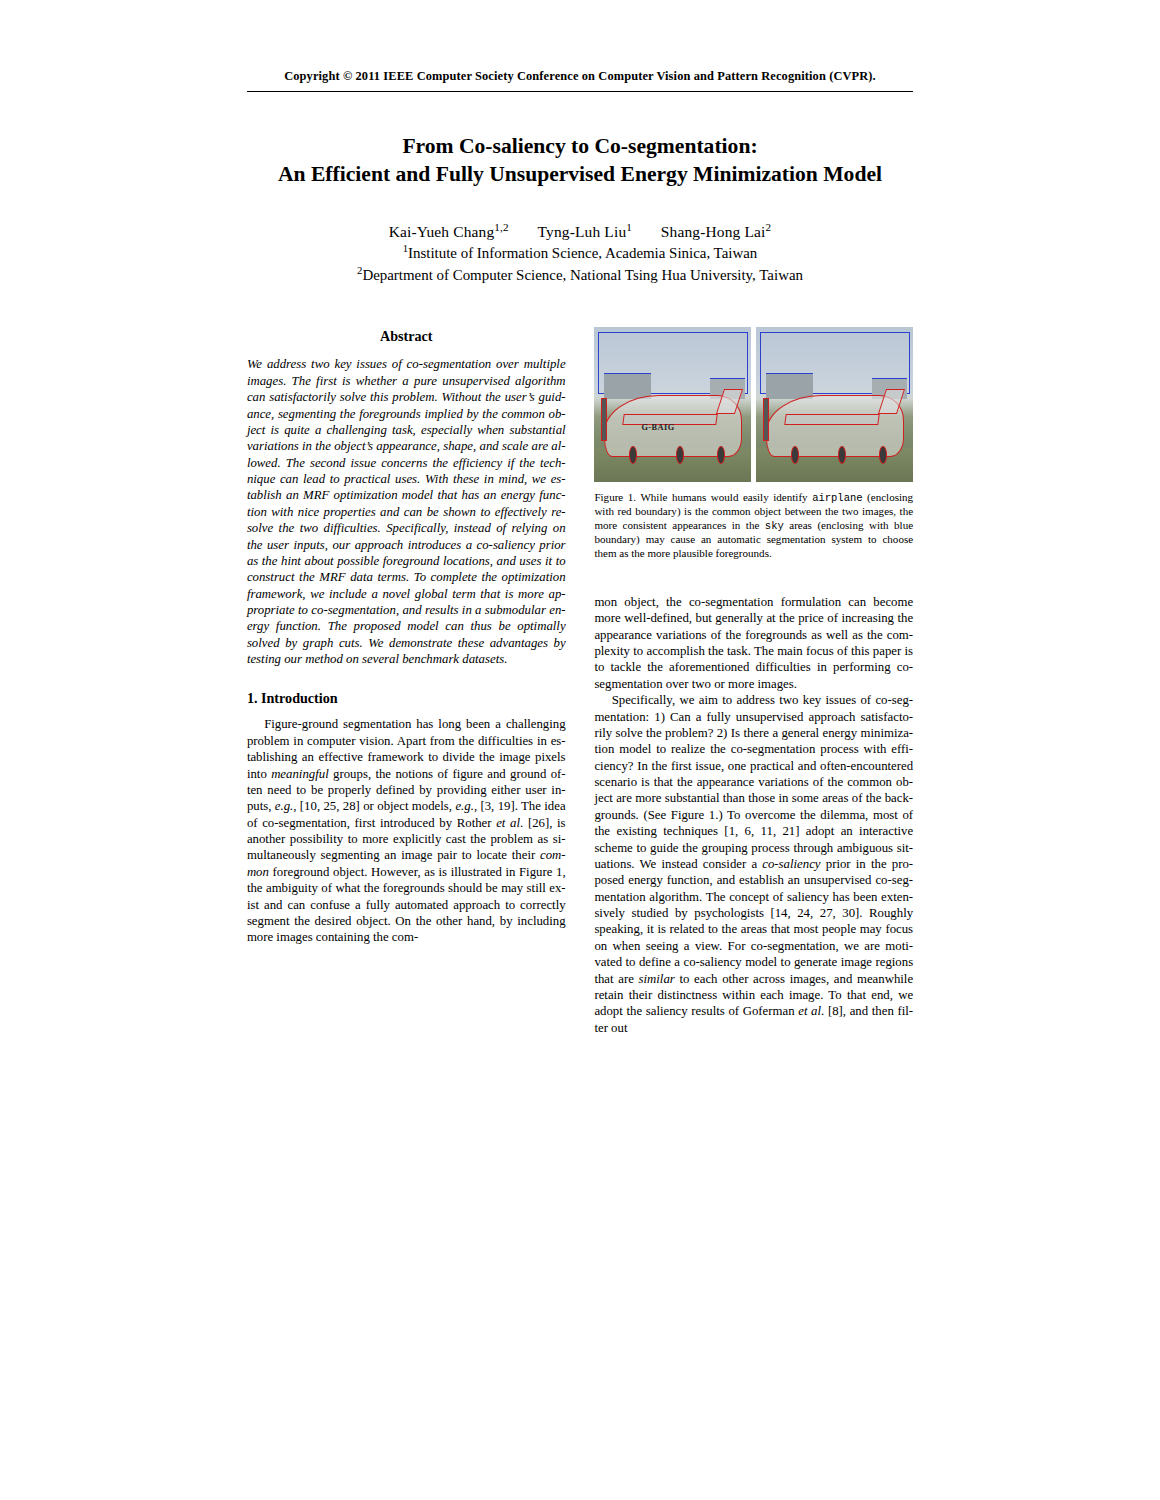Copyright © 2011 IEEE Computer Society Conference on Computer Vision and Pattern Recognition (CVPR).
From Co-saliency to Co-segmentation:
An Efficient and Fully Unsupervised Energy Minimization Model
Kai-Yueh Chang1,2 Tyng-Luh Liu1 Shang-Hong Lai2
1Institute of Information Science, Academia Sinica, Taiwan
2Department of Computer Science, National Tsing Hua University, Taiwan
Abstract
We address two key issues of co-segmentation over multiple images. The first is whether a pure unsupervised algorithm can satisfactorily solve this problem. Without the user’s guidance, segmenting the foregrounds implied by the common object is quite a challenging task, especially when substantial variations in the object’s appearance, shape, and scale are allowed. The second issue concerns the efficiency if the technique can lead to practical uses. With these in mind, we establish an MRF optimization model that has an energy function with nice properties and can be shown to effectively resolve the two difficulties. Specifically, instead of relying on the user inputs, our approach introduces a co-saliency prior as the hint about possible foreground locations, and uses it to construct the MRF data terms. To complete the optimization framework, we include a novel global term that is more appropriate to co-segmentation, and results in a submodular energy function. The proposed model can thus be optimally solved by graph cuts. We demonstrate these advantages by testing our method on several benchmark datasets.
1. Introduction
Figure-ground segmentation has long been a challenging problem in computer vision. Apart from the difficulties in establishing an effective framework to divide the image pixels into meaningful groups, the notions of figure and ground often need to be properly defined by providing either user inputs, e.g., [10, 25, 28] or object models, e.g., [3, 19]. The idea of co-segmentation, first introduced by Rother et al. [26], is another possibility to more explicitly cast the problem as simultaneously segmenting an image pair to locate their common foreground object. However, as is illustrated in Figure 1, the ambiguity of what the foregrounds should be may still exist and can confuse a fully automated approach to correctly segment the desired object. On the other hand, by including more images containing the com-
G-BAIG
Figure 1. While humans would easily identify airplane (enclosing with red boundary) is the common object between the two images, the more consistent appearances in the sky areas (enclosing with blue boundary) may cause an automatic segmentation system to choose them as the more plausible foregrounds.
mon object, the co-segmentation formulation can become more well-defined, but generally at the price of increasing the appearance variations of the foregrounds as well as the complexity to accomplish the task. The main focus of this paper is to tackle the aforementioned difficulties in performing co-segmentation over two or more images.
Specifically, we aim to address two key issues of co-segmentation: 1) Can a fully unsupervised approach satisfactorily solve the problem? 2) Is there a general energy minimization model to realize the co-segmentation process with efficiency? In the first issue, one practical and often-encountered scenario is that the appearance variations of the common object are more substantial than those in some areas of the backgrounds. (See Figure 1.) To overcome the dilemma, most of the existing techniques [1, 6, 11, 21] adopt an interactive scheme to guide the grouping process through ambiguous situations. We instead consider a co-saliency prior in the proposed energy function, and establish an unsupervised co-segmentation algorithm. The concept of saliency has been extensively studied by psychologists [14, 24, 27, 30]. Roughly speaking, it is related to the areas that most people may focus on when seeing a view. For co-segmentation, we are motivated to define a co-saliency model to generate image regions that are similar to each other across images, and meanwhile retain their distinctness within each image. To that end, we adopt the saliency results of Goferman et al. [8], and then filter out